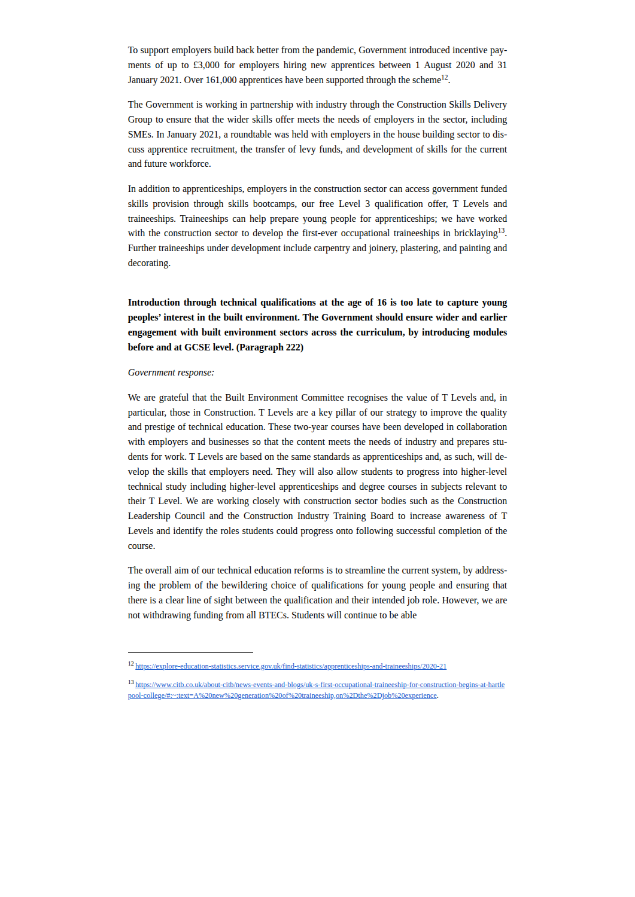To support employers build back better from the pandemic, Government introduced incentive payments of up to £3,000 for employers hiring new apprentices between 1 August 2020 and 31 January 2021. Over 161,000 apprentices have been supported through the scheme12.
The Government is working in partnership with industry through the Construction Skills Delivery Group to ensure that the wider skills offer meets the needs of employers in the sector, including SMEs. In January 2021, a roundtable was held with employers in the house building sector to discuss apprentice recruitment, the transfer of levy funds, and development of skills for the current and future workforce.
In addition to apprenticeships, employers in the construction sector can access government funded skills provision through skills bootcamps, our free Level 3 qualification offer, T Levels and traineeships. Traineeships can help prepare young people for apprenticeships; we have worked with the construction sector to develop the first-ever occupational traineeships in bricklaying13. Further traineeships under development include carpentry and joinery, plastering, and painting and decorating.
Introduction through technical qualifications at the age of 16 is too late to capture young peoples’ interest in the built environment. The Government should ensure wider and earlier engagement with built environment sectors across the curriculum, by introducing modules before and at GCSE level. (Paragraph 222)
Government response:
We are grateful that the Built Environment Committee recognises the value of T Levels and, in particular, those in Construction. T Levels are a key pillar of our strategy to improve the quality and prestige of technical education. These two-year courses have been developed in collaboration with employers and businesses so that the content meets the needs of industry and prepares students for work. T Levels are based on the same standards as apprenticeships and, as such, will develop the skills that employers need. They will also allow students to progress into higher-level technical study including higher-level apprenticeships and degree courses in subjects relevant to their T Level. We are working closely with construction sector bodies such as the Construction Leadership Council and the Construction Industry Training Board to increase awareness of T Levels and identify the roles students could progress onto following successful completion of the course.
The overall aim of our technical education reforms is to streamline the current system, by addressing the problem of the bewildering choice of qualifications for young people and ensuring that there is a clear line of sight between the qualification and their intended job role. However, we are not withdrawing funding from all BTECs. Students will continue to be able
12 https://explore-education-statistics.service.gov.uk/find-statistics/apprenticeships-and-traineeships/2020-21
13 https://www.citb.co.uk/about-citb/news-events-and-blogs/uk-s-first-occupational-traineeship-for-construction-begins-at-hartlepool-college/#:~:text=A%20new%20generation%20of%20traineeship,on%2Dthe%2Djob%20experience.